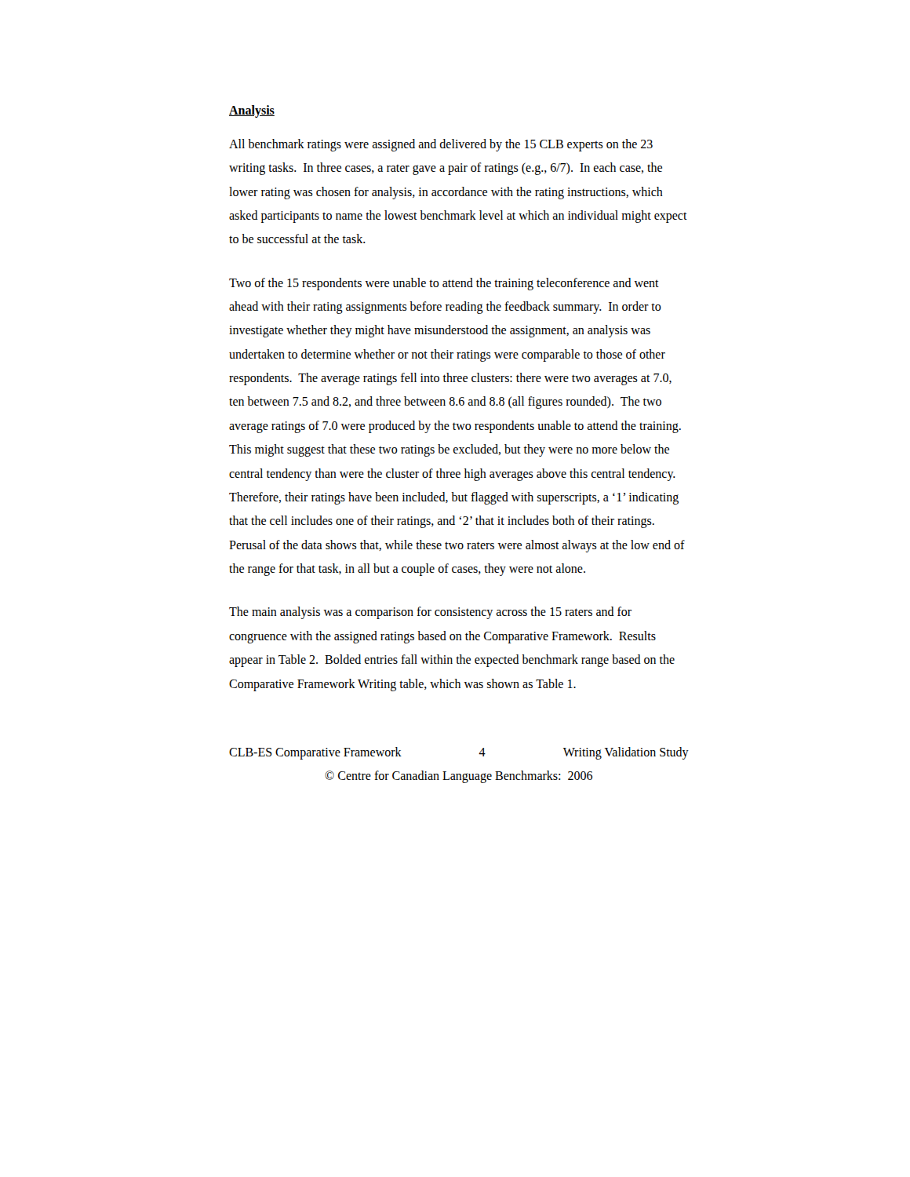Analysis
All benchmark ratings were assigned and delivered by the 15 CLB experts on the 23 writing tasks. In three cases, a rater gave a pair of ratings (e.g., 6/7). In each case, the lower rating was chosen for analysis, in accordance with the rating instructions, which asked participants to name the lowest benchmark level at which an individual might expect to be successful at the task.
Two of the 15 respondents were unable to attend the training teleconference and went ahead with their rating assignments before reading the feedback summary. In order to investigate whether they might have misunderstood the assignment, an analysis was undertaken to determine whether or not their ratings were comparable to those of other respondents. The average ratings fell into three clusters: there were two averages at 7.0, ten between 7.5 and 8.2, and three between 8.6 and 8.8 (all figures rounded). The two average ratings of 7.0 were produced by the two respondents unable to attend the training. This might suggest that these two ratings be excluded, but they were no more below the central tendency than were the cluster of three high averages above this central tendency. Therefore, their ratings have been included, but flagged with superscripts, a ‘1’ indicating that the cell includes one of their ratings, and ‘2’ that it includes both of their ratings. Perusal of the data shows that, while these two raters were almost always at the low end of the range for that task, in all but a couple of cases, they were not alone.
The main analysis was a comparison for consistency across the 15 raters and for congruence with the assigned ratings based on the Comparative Framework. Results appear in Table 2. Bolded entries fall within the expected benchmark range based on the Comparative Framework Writing table, which was shown as Table 1.
CLB-ES Comparative Framework 4 Writing Validation Study
© Centre for Canadian Language Benchmarks: 2006